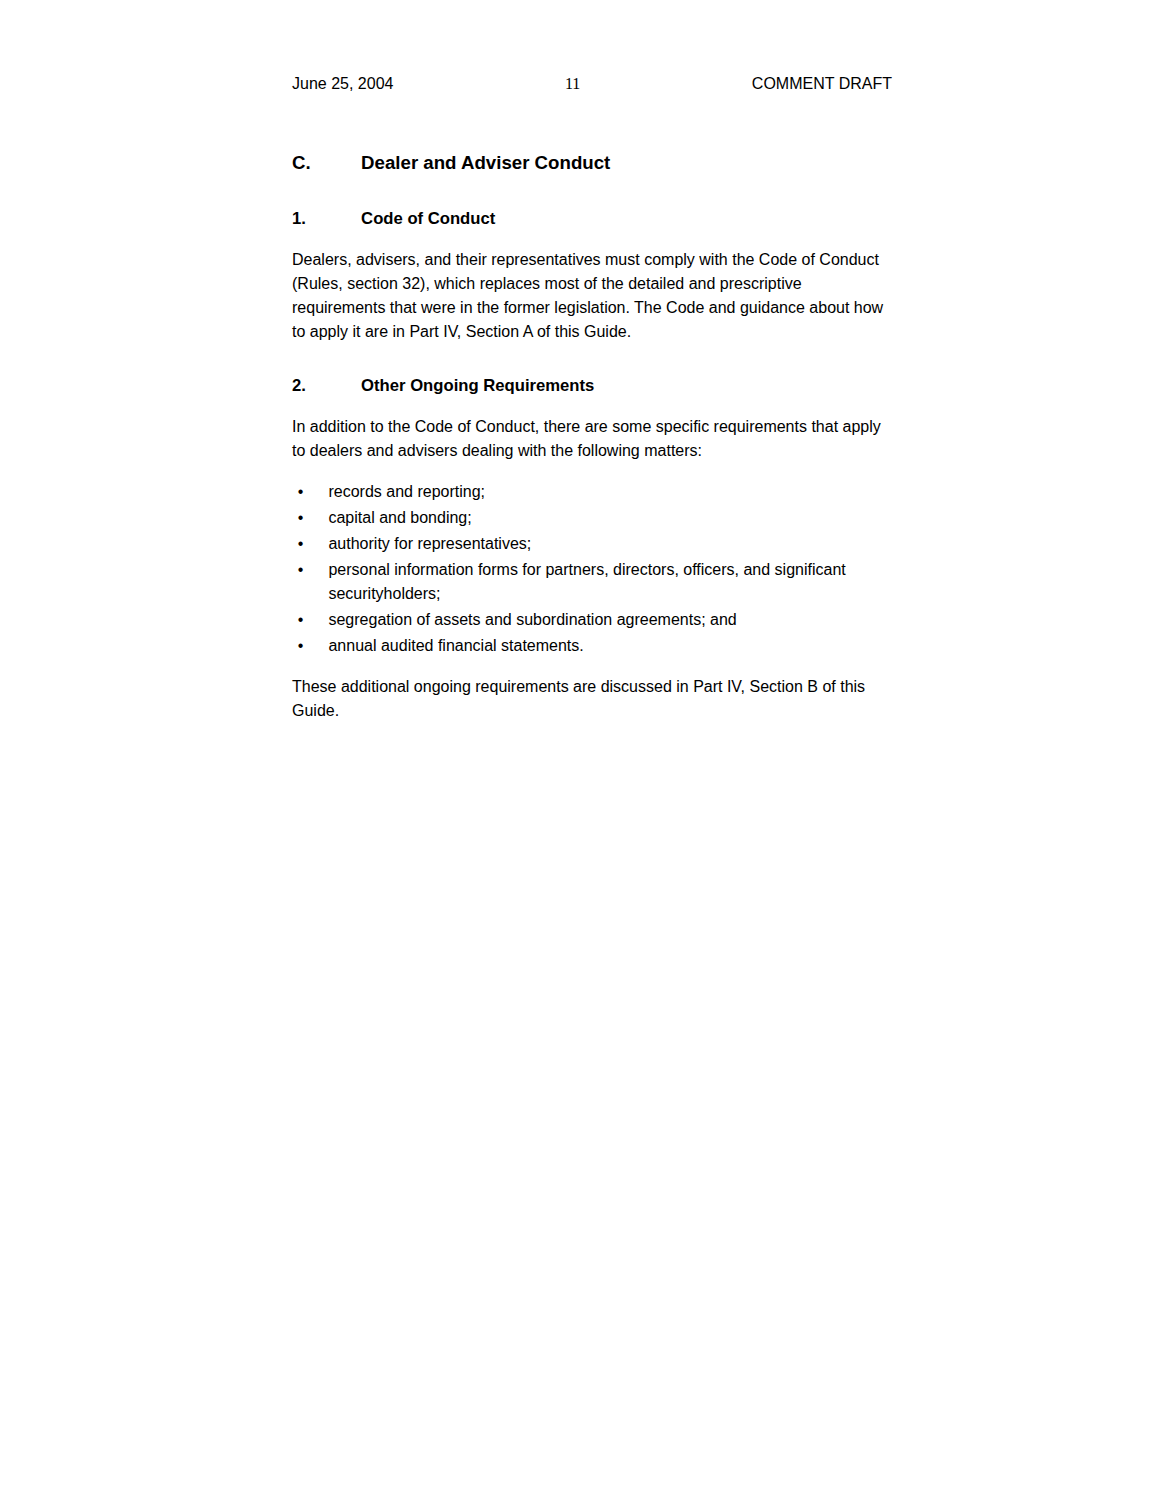June 25, 2004
11
COMMENT DRAFT
C. Dealer and Adviser Conduct
1. Code of Conduct
Dealers, advisers, and their representatives must comply with the Code of Conduct (Rules, section 32), which replaces most of the detailed and prescriptive requirements that were in the former legislation. The Code and guidance about how to apply it are in Part IV, Section A of this Guide.
2. Other Ongoing Requirements
In addition to the Code of Conduct, there are some specific requirements that apply to dealers and advisers dealing with the following matters:
records and reporting;
capital and bonding;
authority for representatives;
personal information forms for partners, directors, officers, and significant securityholders;
segregation of assets and subordination agreements; and
annual audited financial statements.
These additional ongoing requirements are discussed in Part IV, Section B of this Guide.